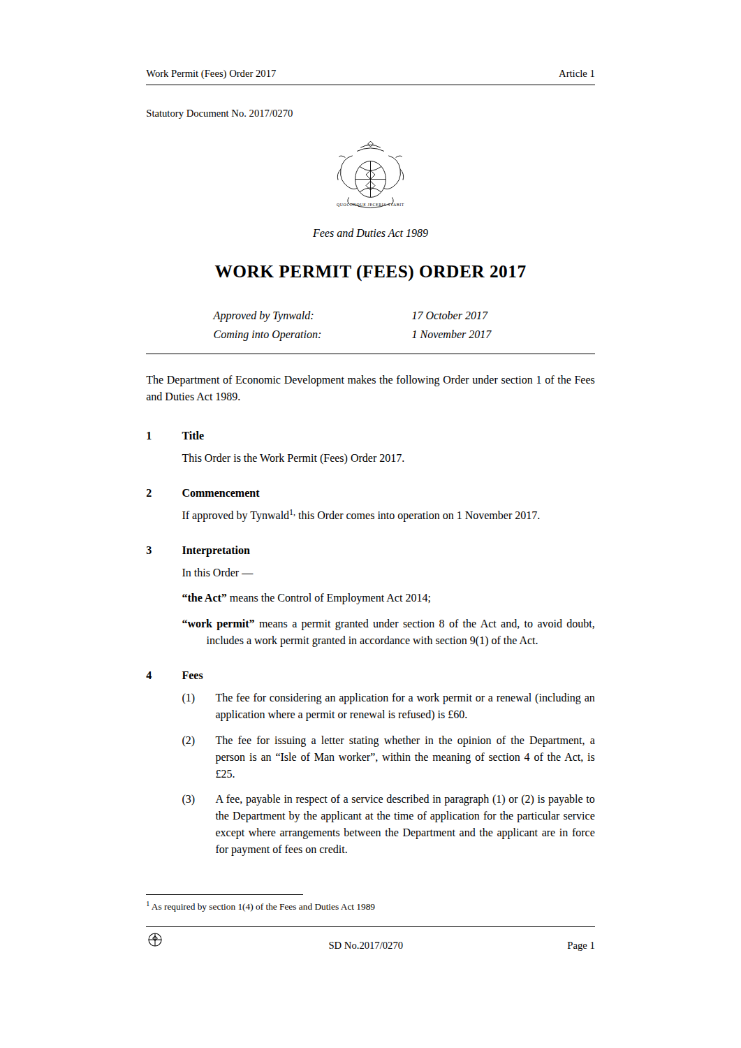Work Permit (Fees) Order 2017 Article 1
Statutory Document No. 2017/0270
Fees and Duties Act 1989
WORK PERMIT (FEES) ORDER 2017
Approved by Tynwald:
17 October 2017
Coming into Operation:
1 November 2017
The Department of Economic Development makes the following Order under section 1 of the Fees and Duties Act 1989.
1 Title
This Order is the Work Permit (Fees) Order 2017.
2 Commencement
If approved by Tynwald1, this Order comes into operation on 1 November 2017.
3 Interpretation
In this Order —
“the Act” means the Control of Employment Act 2014;
“work permit” means a permit granted under section 8 of the Act and, to avoid doubt, includes a work permit granted in accordance with section 9(1) of the Act.
4 Fees
(1) The fee for considering an application for a work permit or a renewal (including an application where a permit or renewal is refused) is £60.
(2) The fee for issuing a letter stating whether in the opinion of the Department, a person is an “Isle of Man worker”, within the meaning of section 4 of the Act, is £25.
(3) A fee, payable in respect of a service described in paragraph (1) or (2) is payable to the Department by the applicant at the time of application for the particular service except where arrangements between the Department and the applicant are in force for payment of fees on credit.
1 As required by section 1(4) of the Fees and Duties Act 1989
SD No.2017/0270 Page 1